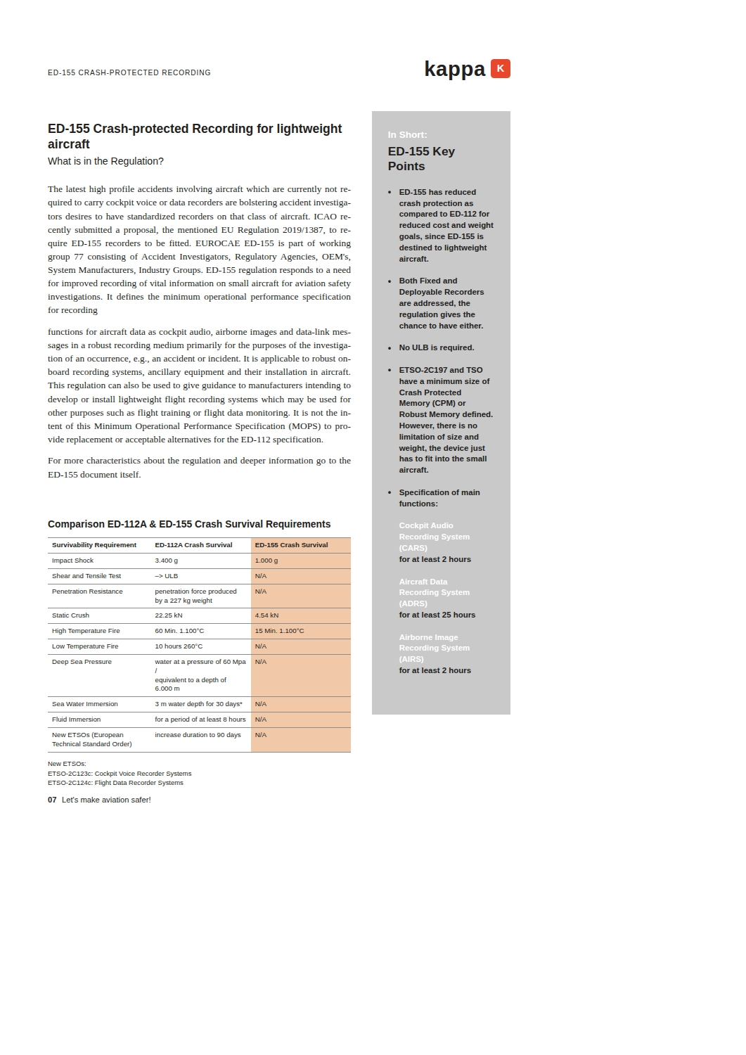ED-155 CRASH-PROTECTED RECORDING
kappa K
ED-155 Crash-protected Recording for lightweight aircraft
What is in the Regulation?
The latest high profile accidents involving aircraft which are currently not required to carry cockpit voice or data recorders are bolstering accident investigators desires to have standardized recorders on that class of aircraft. ICAO recently submitted a proposal, the mentioned EU Regulation 2019/1387, to require ED-155 recorders to be fitted. EUROCAE ED-155 is part of working group 77 consisting of Accident Investigators, Regulatory Agencies, OEM's, System Manufacturers, Industry Groups. ED-155 regulation responds to a need for improved recording of vital information on small aircraft for aviation safety investigations. It defines the minimum operational performance specification for recording
functions for aircraft data as cockpit audio, airborne images and data-link messages in a robust recording medium primarily for the purposes of the investigation of an occurrence, e.g., an accident or incident. It is applicable to robust on-board recording systems, ancillary equipment and their installation in aircraft. This regulation can also be used to give guidance to manufacturers intending to develop or install lightweight flight recording systems which may be used for other purposes such as flight training or flight data monitoring. It is not the intent of this Minimum Operational Performance Specification (MOPS) to provide replacement or acceptable alternatives for the ED-112 specification.
For more characteristics about the regulation and deeper information go to the ED-155 document itself.
Comparison ED-112A & ED-155 Crash Survival Requirements
| Survivability Requirement | ED-112A Crash Survival | ED-155 Crash Survival |
| --- | --- | --- |
| Impact Shock | 3.400 g | 1.000 g |
| Shear and Tensile Test | –> ULB | N/A |
| Penetration Resistance | penetration force produced by a 227 kg weight | N/A |
| Static Crush | 22.25 kN | 4.54 kN |
| High Temperature Fire | 60 Min. 1.100°C | 15 Min. 1.100°C |
| Low Temperature Fire | 10 hours 260°C | N/A |
| Deep Sea Pressure | water at a pressure of 60 Mpa / equivalent to a depth of 6.000 m | N/A |
| Sea Water Immersion | 3 m water depth for 30 days* | N/A |
| Fluid Immersion | for a period of at least 8 hours | N/A |
| New ETSOs (European Technical Standard Order) | increase duration to 90 days | N/A |
New ETSOs:
ETSO-2C123c: Cockpit Voice Recorder Systems
ETSO-2C124c: Flight Data Recorder Systems
In Short:
ED-155 Key Points
ED-155 has reduced crash protection as compared to ED-112 for reduced cost and weight goals, since ED-155 is destined to lightweight aircraft.
Both Fixed and Deployable Recorders are addressed, the regulation gives the chance to have either.
No ULB is required.
ETSO-2C197 and TSO have a minimum size of Crash Protected Memory (CPM) or Robust Memory defined. However, there is no limitation of size and weight, the device just has to fit into the small aircraft.
Specification of main functions:
Cockpit Audio
Recording System
(CARS)
for at least 2 hours
Aircraft Data
Recording System (ADRS)
for at least 25 hours
Airborne Image
Recording System
(AIRS)
for at least 2 hours
07 Let's make aviation safer!